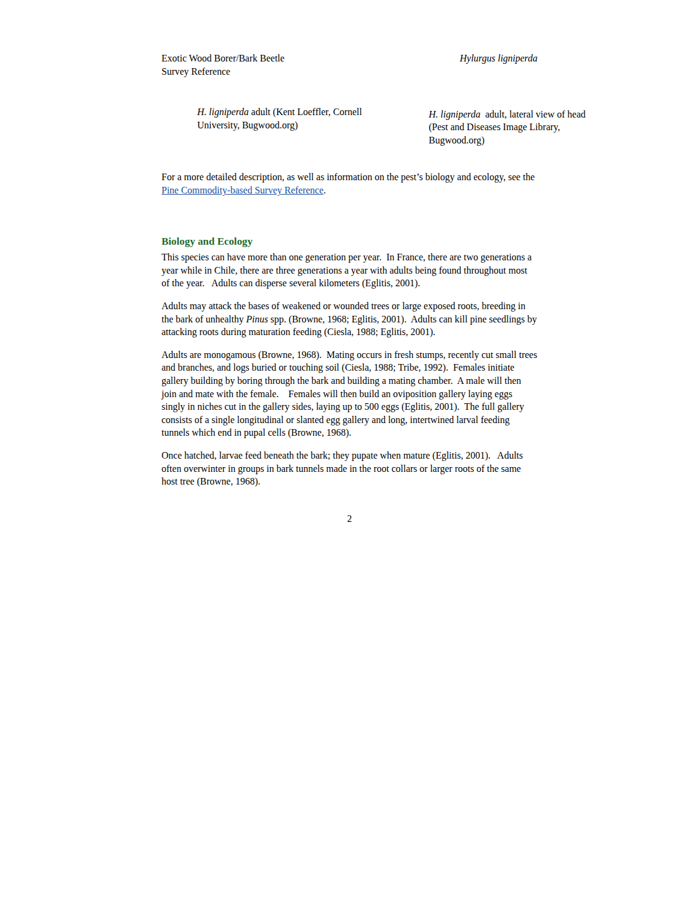Exotic Wood Borer/Bark Beetle
Survey Reference
Hylurgus ligniperda
H. ligniperda adult (Kent Loeffler, Cornell University, Bugwood.org)
H. ligniperda adult, lateral view of head (Pest and Diseases Image Library, Bugwood.org)
For a more detailed description, as well as information on the pest’s biology and ecology, see the Pine Commodity-based Survey Reference.
Biology and Ecology
This species can have more than one generation per year. In France, there are two generations a year while in Chile, there are three generations a year with adults being found throughout most of the year. Adults can disperse several kilometers (Eglitis, 2001).
Adults may attack the bases of weakened or wounded trees or large exposed roots, breeding in the bark of unhealthy Pinus spp. (Browne, 1968; Eglitis, 2001). Adults can kill pine seedlings by attacking roots during maturation feeding (Ciesla, 1988; Eglitis, 2001).
Adults are monogamous (Browne, 1968). Mating occurs in fresh stumps, recently cut small trees and branches, and logs buried or touching soil (Ciesla, 1988; Tribe, 1992). Females initiate gallery building by boring through the bark and building a mating chamber. A male will then join and mate with the female. Females will then build an oviposition gallery laying eggs singly in niches cut in the gallery sides, laying up to 500 eggs (Eglitis, 2001). The full gallery consists of a single longitudinal or slanted egg gallery and long, intertwined larval feeding tunnels which end in pupal cells (Browne, 1968).
Once hatched, larvae feed beneath the bark; they pupate when mature (Eglitis, 2001). Adults often overwinter in groups in bark tunnels made in the root collars or larger roots of the same host tree (Browne, 1968).
2